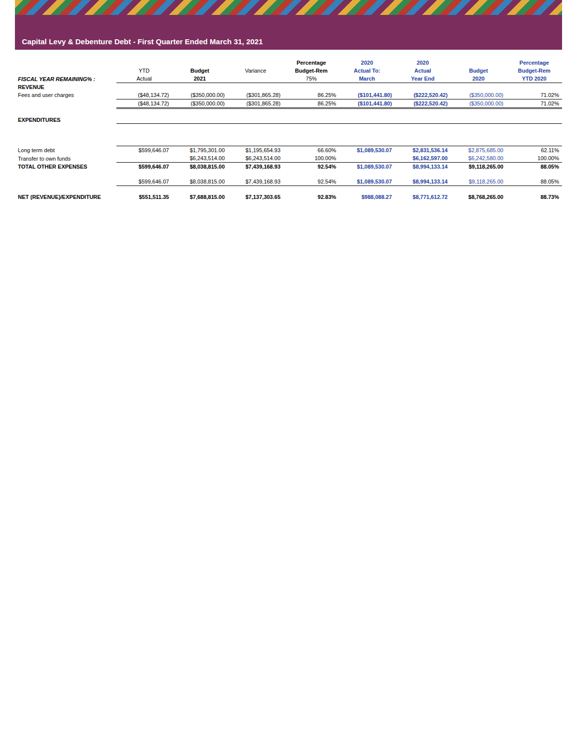Capital Levy & Debenture Debt - First Quarter Ended March 31, 2021
| | | | | Percentage | 2020 | 2020 | | Percentage |
| | YTD | Budget | Variance | Budget-Rem | Actual To: | Actual | Budget | Budget-Rem |
| FISCAL YEAR REMAINING% : | Actual | 2021 | | 75% | March | Year End | 2020 | YTD 2020 |
| REVENUE | | | | | | | | |
| Fees and user charges | ($48,134.72) | ($350,000.00) | ($301,865.28) | 86.25% | ($101,441.80) | ($222,520.42) | ($350,000.00) | 71.02% |
| | ($48,134.72) | ($350,000.00) | ($301,865.28) | 86.25% | ($101,441.80) | ($222,520.42) | ($350,000.00) | 71.02% |
| EXPENDITURES | | | | | | | | |
| Long term debt | $599,646.07 | $1,795,301.00 | $1,195,654.93 | 66.60% | $1,089,530.07 | $2,831,536.14 | $2,875,685.00 | 62.11% |
| Transfer to own funds | | $6,243,514.00 | $6,243,514.00 | 100.00% | | $6,162,597.00 | $6,242,580.00 | 100.00% |
| TOTAL OTHER EXPENSES | $599,646.07 | $8,038,815.00 | $7,439,168.93 | 92.54% | $1,089,530.07 | $8,994,133.14 | $9,118,265.00 | 88.05% |
| | $599,646.07 | $8,038,815.00 | $7,439,168.93 | 92.54% | $1,089,530.07 | $8,994,133.14 | $9,118,265.00 | 88.05% |
| NET (REVENUE)/EXPENDITURE | $551,511.35 | $7,688,815.00 | $7,137,303.65 | 92.83% | $988,088.27 | $8,771,612.72 | $8,768,265.00 | 88.73% |